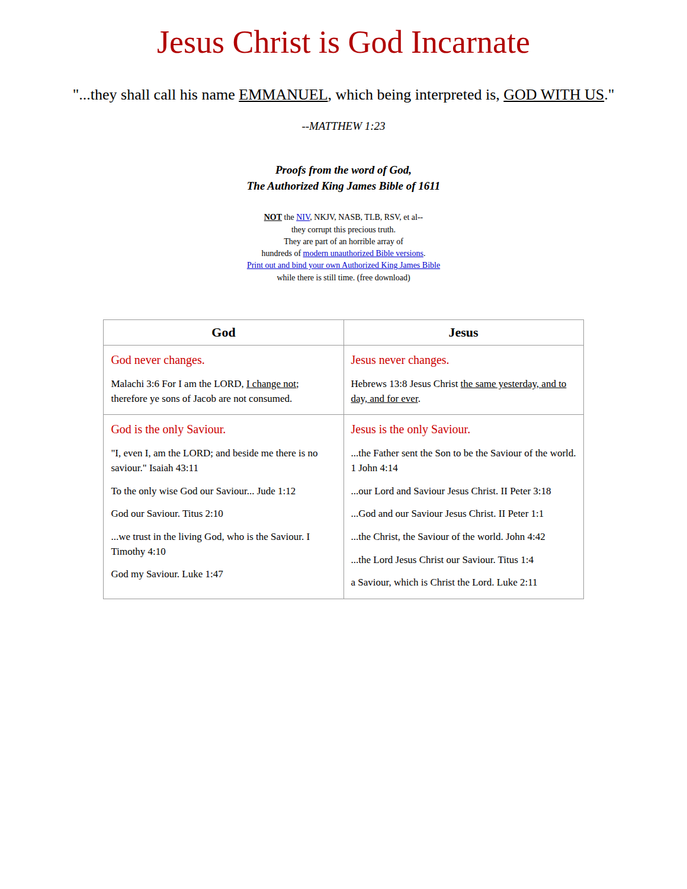Jesus Christ is God Incarnate
"...they shall call his name EMMANUEL, which being interpreted is, GOD WITH US."
--MATTHEW 1:23
Proofs from the word of God,
The Authorized King James Bible of 1611
NOT the NIV, NKJV, NASB, TLB, RSV, et al--
they corrupt this precious truth.
They are part of an horrible array of
hundreds of modern unauthorized Bible versions.
Print out and bind your own Authorized King James Bible
while there is still time. (free download)
| God | Jesus |
| --- | --- |
| God never changes. Malachi 3:6 For I am the LORD, I change not ; therefore ye sons of Jacob are not consumed. | Jesus never changes. Hebrews 13:8 Jesus Christ the same yesterday, and to day, and for ever . |
| God is the only Saviour. "I, even I, am the LORD; and beside me there is no saviour." Isaiah 43:11 To the only wise God our Saviour... Jude 1:12 God our Saviour. Titus 2:10 ...we trust in the living God, who is the Saviour. I Timothy 4:10 God my Saviour. Luke 1:47 | Jesus is the only Saviour. ...the Father sent the Son to be the Saviour of the world. 1 John 4:14 ...our Lord and Saviour Jesus Christ. II Peter 3:18 ...God and our Saviour Jesus Christ. II Peter 1:1 ...the Christ, the Saviour of the world. John 4:42 ...the Lord Jesus Christ our Saviour. Titus 1:4 a Saviour, which is Christ the Lord. Luke 2:11 |